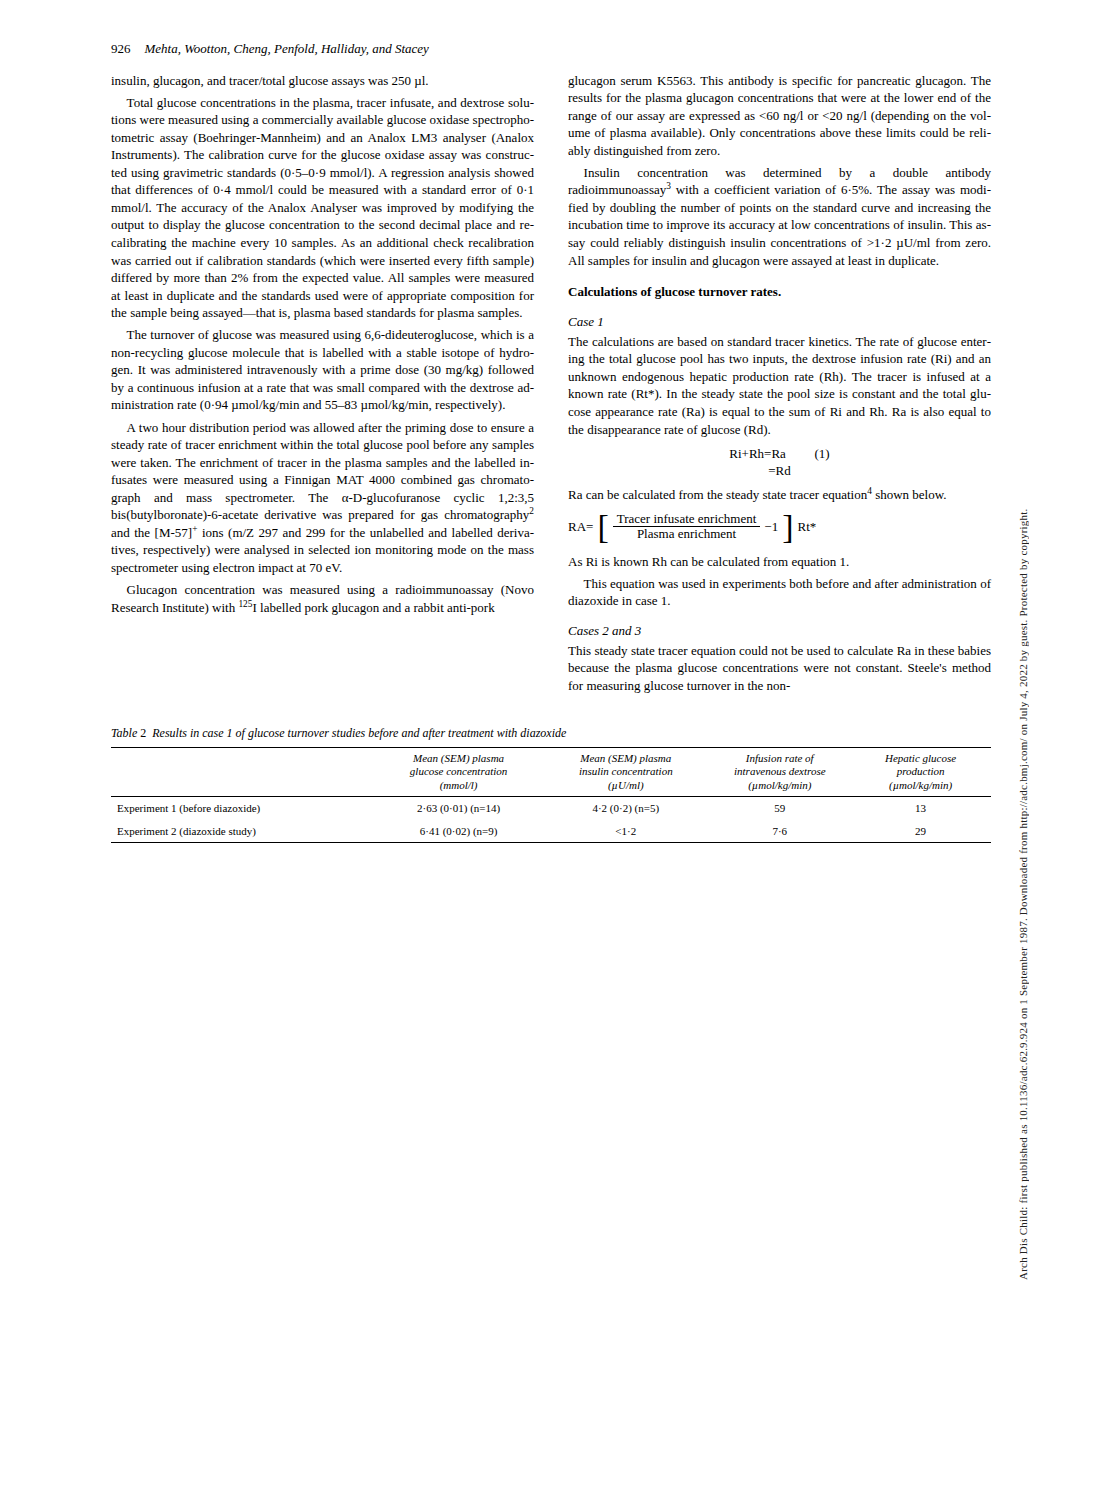Arch Dis Child: first published as 10.1136/adc.62.9.924 on 1 September 1987. Downloaded from http://adc.bmj.com/ on July 4, 2022 by guest. Protected by copyright.
926 Mehta, Wootton, Cheng, Penfold, Halliday, and Stacey
insulin, glucagon, and tracer/total glucose assays was 250 µl.
Total glucose concentrations in the plasma, tracer infusate, and dextrose solutions were measured using a commercially available glucose oxidase spectrophotometric assay (Boehringer-Mannheim) and an Analox LM3 analyser (Analox Instruments). The calibration curve for the glucose oxidase assay was constructed using gravimetric standards (0·5–0·9 mmol/l). A regression analysis showed that differences of 0·4 mmol/l could be measured with a standard error of 0·1 mmol/l. The accuracy of the Analox Analyser was improved by modifying the output to display the glucose concentration to the second decimal place and recalibrating the machine every 10 samples. As an additional check recalibration was carried out if calibration standards (which were inserted every fifth sample) differed by more than 2% from the expected value. All samples were measured at least in duplicate and the standards used were of appropriate composition for the sample being assayed—that is, plasma based standards for plasma samples.
The turnover of glucose was measured using 6,6-dideuteroglucose, which is a non-recycling glucose molecule that is labelled with a stable isotope of hydrogen. It was administered intravenously with a prime dose (30 mg/kg) followed by a continuous infusion at a rate that was small compared with the dextrose administration rate (0·94 µmol/kg/min and 55–83 µmol/kg/min, respectively).
A two hour distribution period was allowed after the priming dose to ensure a steady rate of tracer enrichment within the total glucose pool before any samples were taken. The enrichment of tracer in the plasma samples and the labelled infusates were measured using a Finnigan MAT 4000 combined gas chromatograph and mass spectrometer. The α-D-glucofuranose cyclic 1,2:3,5 bis(butylboronate)-6-acetate derivative was prepared for gas chromatography2 and the [M-57]+ ions (m/Z 297 and 299 for the unlabelled and labelled derivatives, respectively) were analysed in selected ion monitoring mode on the mass spectrometer using electron impact at 70 eV.
Glucagon concentration was measured using a radioimmunoassay (Novo Research Institute) with 125I labelled pork glucagon and a rabbit anti-pork
glucagon serum K5563. This antibody is specific for pancreatic glucagon. The results for the plasma glucagon concentrations that were at the lower end of the range of our assay are expressed as <60 ng/l or <20 ng/l (depending on the volume of plasma available). Only concentrations above these limits could be reliably distinguished from zero.
Insulin concentration was determined by a double antibody radioimmunoassay3 with a coefficient variation of 6·5%. The assay was modified by doubling the number of points on the standard curve and increasing the incubation time to improve its accuracy at low concentrations of insulin. This assay could reliably distinguish insulin concentrations of >1·2 µU/ml from zero. All samples for insulin and glucagon were assayed at least in duplicate.
Calculations of glucose turnover rates.
Case 1
The calculations are based on standard tracer kinetics. The rate of glucose entering the total glucose pool has two inputs, the dextrose infusion rate (Ri) and an unknown endogenous hepatic production rate (Rh). The tracer is infused at a known rate (Rt*). In the steady state the pool size is constant and the total glucose appearance rate (Ra) is equal to the sum of Ri and Rh. Ra is also equal to the disappearance rate of glucose (Rd).
Ri+Rh=Ra(1)
=Rd
Ra can be calculated from the steady state tracer equation4 shown below.
RA= [ Tracer infusate enrichment Plasma enrichment −1 ] Rt*
As Ri is known Rh can be calculated from equation 1.
This equation was used in experiments both before and after administration of diazoxide in case 1.
Cases 2 and 3
This steady state tracer equation could not be used to calculate Ra in these babies because the plasma glucose concentrations were not constant. Steele's method for measuring glucose turnover in the non-
Table 2 Results in case 1 of glucose turnover studies before and after treatment with diazoxide
| | Mean (SEM) plasma glucose concentration (mmol/l) | Mean (SEM) plasma insulin concentration (µU/ml) | Infusion rate of intravenous dextrose (µmol/kg/min) | Hepatic glucose production (µmol/kg/min) |
| --- | --- | --- | --- | --- |
| Experiment 1 (before diazoxide) | 2·63 (0·01) (n=14) | 4·2 (0·2) (n=5) | 59 | 13 |
| Experiment 2 (diazoxide study) | 6·41 (0·02) (n=9) | <1·2 | 7·6 | 29 |